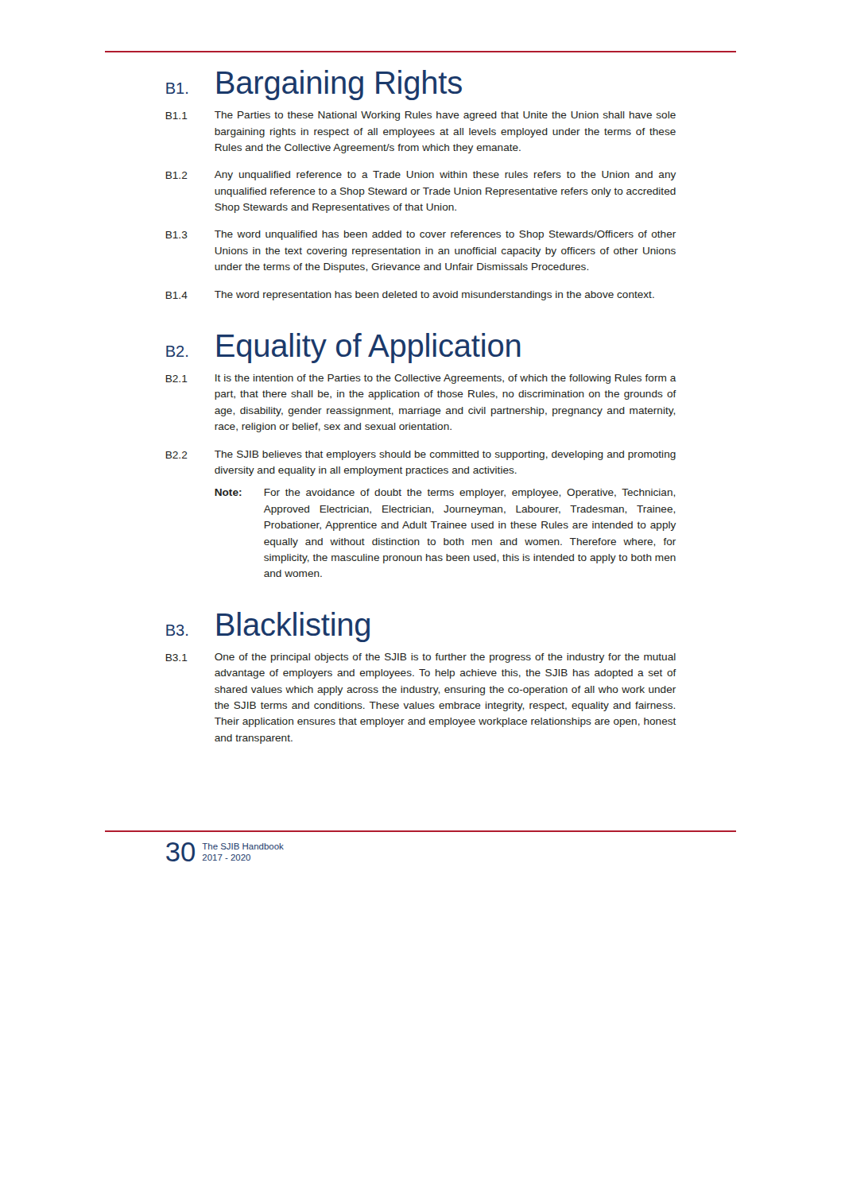B1. Bargaining Rights
B1.1
The Parties to these National Working Rules have agreed that Unite the Union shall have sole bargaining rights in respect of all employees at all levels employed under the terms of these Rules and the Collective Agreement/s from which they emanate.
B1.2
Any unqualified reference to a Trade Union within these rules refers to the Union and any unqualified reference to a Shop Steward or Trade Union Representative refers only to accredited Shop Stewards and Representatives of that Union.
B1.3
The word unqualified has been added to cover references to Shop Stewards/Officers of other Unions in the text covering representation in an unofficial capacity by officers of other Unions under the terms of the Disputes, Grievance and Unfair Dismissals Procedures.
B1.4
The word representation has been deleted to avoid misunderstandings in the above context.
B2. Equality of Application
B2.1
It is the intention of the Parties to the Collective Agreements, of which the following Rules form a part, that there shall be, in the application of those Rules, no discrimination on the grounds of age, disability, gender reassignment, marriage and civil partnership, pregnancy and maternity, race, religion or belief, sex and sexual orientation.
B2.2
The SJIB believes that employers should be committed to supporting, developing and promoting diversity and equality in all employment practices and activities.
Note:
For the avoidance of doubt the terms employer, employee, Operative, Technician, Approved Electrician, Electrician, Journeyman, Labourer, Tradesman, Trainee, Probationer, Apprentice and Adult Trainee used in these Rules are intended to apply equally and without distinction to both men and women. Therefore where, for simplicity, the masculine pronoun has been used, this is intended to apply to both men and women.
B3. Blacklisting
B3.1
One of the principal objects of the SJIB is to further the progress of the industry for the mutual advantage of employers and employees. To help achieve this, the SJIB has adopted a set of shared values which apply across the industry, ensuring the co-operation of all who work under the SJIB terms and conditions. These values embrace integrity, respect, equality and fairness. Their application ensures that employer and employee workplace relationships are open, honest and transparent.
30
The SJIB Handbook
2017 - 2020